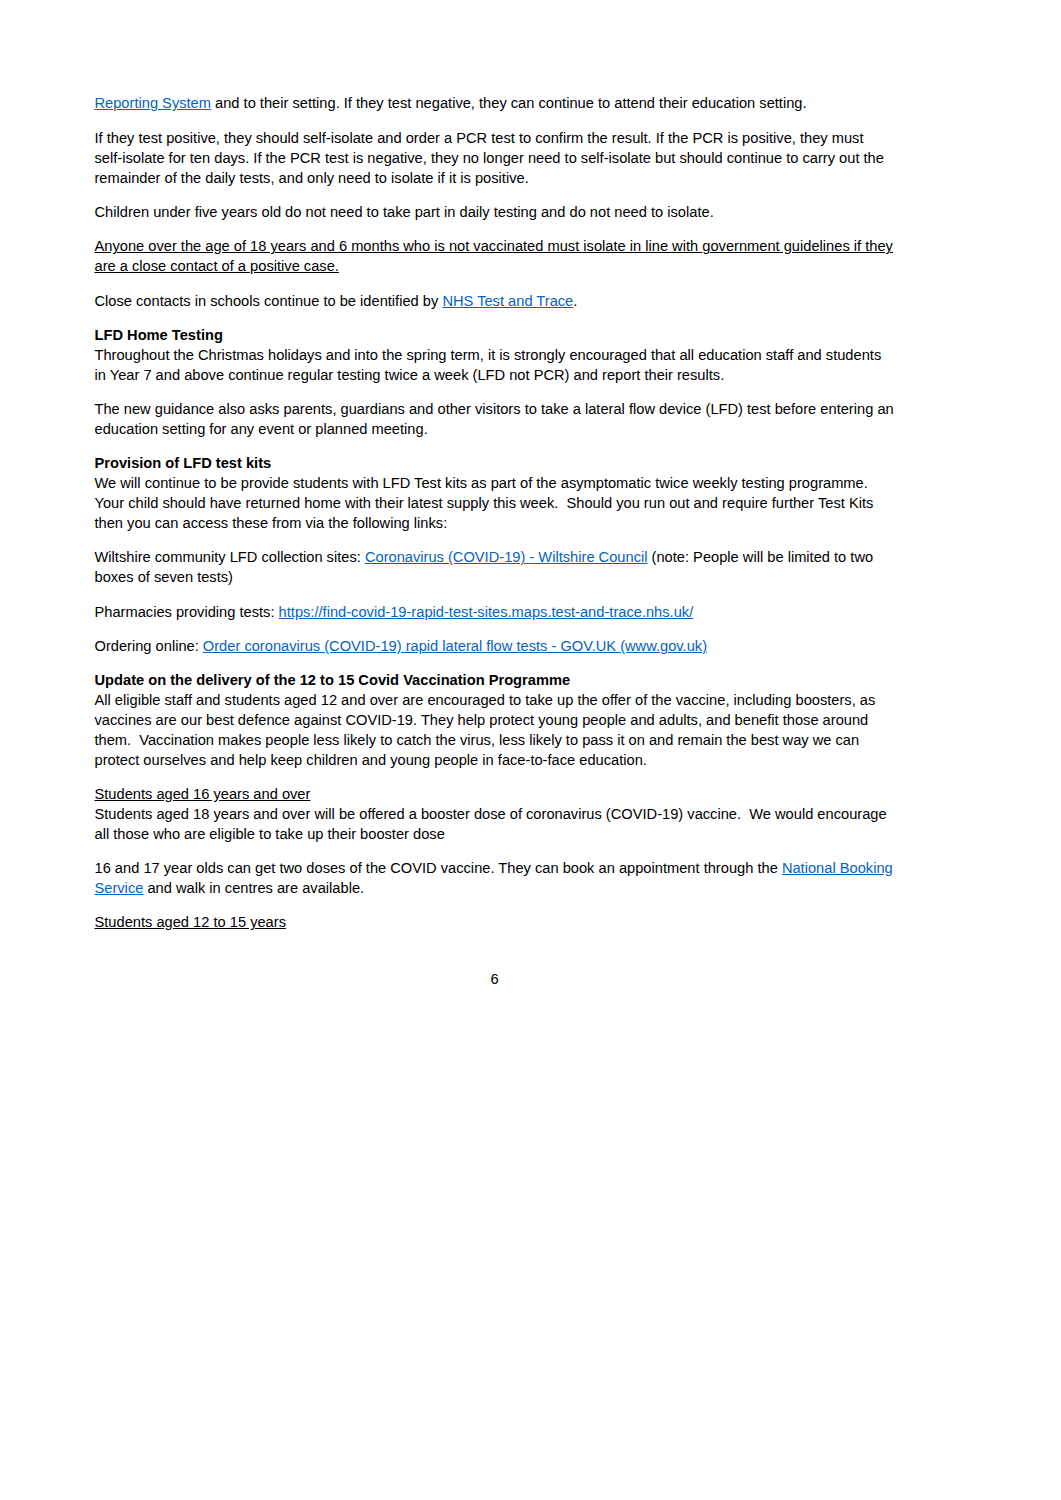Reporting System and to their setting. If they test negative, they can continue to attend their education setting.
If they test positive, they should self-isolate and order a PCR test to confirm the result. If the PCR is positive, they must self-isolate for ten days. If the PCR test is negative, they no longer need to self-isolate but should continue to carry out the remainder of the daily tests, and only need to isolate if it is positive.
Children under five years old do not need to take part in daily testing and do not need to isolate.
Anyone over the age of 18 years and 6 months who is not vaccinated must isolate in line with government guidelines if they are a close contact of a positive case.
Close contacts in schools continue to be identified by NHS Test and Trace.
LFD Home Testing
Throughout the Christmas holidays and into the spring term, it is strongly encouraged that all education staff and students in Year 7 and above continue regular testing twice a week (LFD not PCR) and report their results.
The new guidance also asks parents, guardians and other visitors to take a lateral flow device (LFD) test before entering an education setting for any event or planned meeting.
Provision of LFD test kits
We will continue to be provide students with LFD Test kits as part of the asymptomatic twice weekly testing programme. Your child should have returned home with their latest supply this week. Should you run out and require further Test Kits then you can access these from via the following links:
Wiltshire community LFD collection sites: Coronavirus (COVID-19) - Wiltshire Council (note: People will be limited to two boxes of seven tests)
Pharmacies providing tests: https://find-covid-19-rapid-test-sites.maps.test-and-trace.nhs.uk/
Ordering online: Order coronavirus (COVID-19) rapid lateral flow tests - GOV.UK (www.gov.uk)
Update on the delivery of the 12 to 15 Covid Vaccination Programme
All eligible staff and students aged 12 and over are encouraged to take up the offer of the vaccine, including boosters, as vaccines are our best defence against COVID-19. They help protect young people and adults, and benefit those around them. Vaccination makes people less likely to catch the virus, less likely to pass it on and remain the best way we can protect ourselves and help keep children and young people in face-to-face education.
Students aged 16 years and over
Students aged 18 years and over will be offered a booster dose of coronavirus (COVID-19) vaccine. We would encourage all those who are eligible to take up their booster dose
16 and 17 year olds can get two doses of the COVID vaccine. They can book an appointment through the National Booking Service and walk in centres are available.
Students aged 12 to 15 years
6